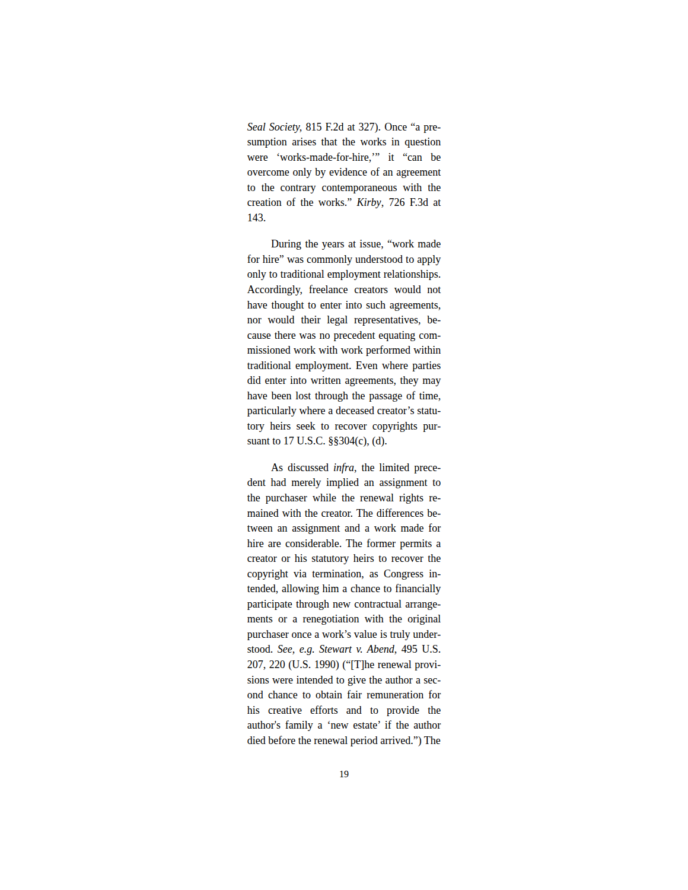Seal Society, 815 F.2d at 327). Once “a presumption arises that the works in question were ‘works-made-for-hire,’” it “can be overcome only by evidence of an agreement to the contrary contemporaneous with the creation of the works.” Kirby, 726 F.3d at 143.
During the years at issue, “work made for hire” was commonly understood to apply only to traditional employment relationships. Accordingly, freelance creators would not have thought to enter into such agreements, nor would their legal representatives, because there was no precedent equating commissioned work with work performed within traditional employment. Even where parties did enter into written agreements, they may have been lost through the passage of time, particularly where a deceased creator’s statutory heirs seek to recover copyrights pursuant to 17 U.S.C. §§304(c), (d).
As discussed infra, the limited precedent had merely implied an assignment to the purchaser while the renewal rights remained with the creator. The differences between an assignment and a work made for hire are considerable. The former permits a creator or his statutory heirs to recover the copyright via termination, as Congress intended, allowing him a chance to financially participate through new contractual arrangements or a renegotiation with the original purchaser once a work’s value is truly understood. See, e.g. Stewart v. Abend, 495 U.S. 207, 220 (U.S. 1990) (“[T]he renewal provisions were intended to give the author a second chance to obtain fair remuneration for his creative efforts and to provide the author's family a ‘new estate’ if the author died before the renewal period arrived.”) The
19